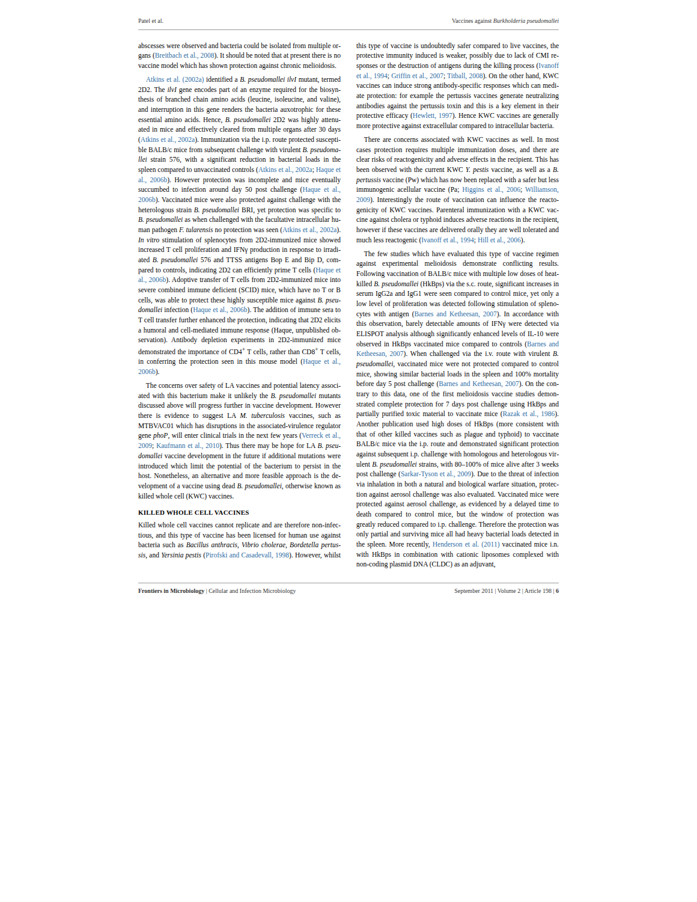Patel et al.
Vaccines against Burkholderia pseudomallei
abscesses were observed and bacteria could be isolated from multiple organs (Breitbach et al., 2008). It should be noted that at present there is no vaccine model which has shown protection against chronic melioidosis.
Atkins et al. (2002a) identified a B. pseudomallei ilvI mutant, termed 2D2. The ilvI gene encodes part of an enzyme required for the biosynthesis of branched chain amino acids (leucine, isoleucine, and valine), and interruption in this gene renders the bacteria auxotrophic for these essential amino acids. Hence, B. pseudomallei 2D2 was highly attenuated in mice and effectively cleared from multiple organs after 30 days (Atkins et al., 2002a). Immunization via the i.p. route protected susceptible BALB/c mice from subsequent challenge with virulent B. pseudomallei strain 576, with a significant reduction in bacterial loads in the spleen compared to unvaccinated controls (Atkins et al., 2002a; Haque et al., 2006b). However protection was incomplete and mice eventually succumbed to infection around day 50 post challenge (Haque et al., 2006b). Vaccinated mice were also protected against challenge with the heterologous strain B. pseudomallei BRI, yet protection was specific to B. pseudomallei as when challenged with the facultative intracellular human pathogen F. tularensis no protection was seen (Atkins et al., 2002a). In vitro stimulation of splenocytes from 2D2-immunized mice showed increased T cell proliferation and IFNγ production in response to irradiated B. pseudomallei 576 and TTSS antigens Bop E and Bip D, compared to controls, indicating 2D2 can efficiently prime T cells (Haque et al., 2006b). Adoptive transfer of T cells from 2D2-immunized mice into severe combined immune deficient (SCID) mice, which have no T or B cells, was able to protect these highly susceptible mice against B. pseudomallei infection (Haque et al., 2006b). The addition of immune sera to T cell transfer further enhanced the protection, indicating that 2D2 elicits a humoral and cell-mediated immune response (Haque, unpublished observation). Antibody depletion experiments in 2D2-immunized mice demonstrated the importance of CD4+ T cells, rather than CD8+ T cells, in conferring the protection seen in this mouse model (Haque et al., 2006b).
The concerns over safety of LA vaccines and potential latency associated with this bacterium make it unlikely the B. pseudomallei mutants discussed above will progress further in vaccine development. However there is evidence to suggest LA M. tuberculosis vaccines, such as MTBVAC01 which has disruptions in the associated-virulence regulator gene phoP, will enter clinical trials in the next few years (Verreck et al., 2009; Kaufmann et al., 2010). Thus there may be hope for LA B. pseudomallei vaccine development in the future if additional mutations were introduced which limit the potential of the bacterium to persist in the host. Nonetheless, an alternative and more feasible approach is the development of a vaccine using dead B. pseudomallei, otherwise known as killed whole cell (KWC) vaccines.
Killed whole cell vaccines
Killed whole cell vaccines cannot replicate and are therefore non-infectious, and this type of vaccine has been licensed for human use against bacteria such as Bacillus anthracis, Vibrio cholerae, Bordetella pertussis, and Yersinia pestis (Pirofski and Casadevall, 1998). However, whilst this type of vaccine is undoubtedly safer compared to live vaccines, the protective immunity induced is weaker, possibly due to lack of CMI responses or the destruction of antigens during the killing process (Ivanoff et al., 1994; Griffin et al., 2007; Titball, 2008). On the other hand, KWC vaccines can induce strong antibody-specific responses which can mediate protection: for example the pertussis vaccines generate neutralizing antibodies against the pertussis toxin and this is a key element in their protective efficacy (Hewlett, 1997). Hence KWC vaccines are generally more protective against extracellular compared to intracellular bacteria.
There are concerns associated with KWC vaccines as well. In most cases protection requires multiple immunization doses, and there are clear risks of reactogenicity and adverse effects in the recipient. This has been observed with the current KWC Y. pestis vaccine, as well as a B. pertussis vaccine (Pw) which has now been replaced with a safer but less immunogenic acellular vaccine (Pa; Higgins et al., 2006; Williamson, 2009). Interestingly the route of vaccination can influence the reactogenicity of KWC vaccines. Parenteral immunization with a KWC vaccine against cholera or typhoid induces adverse reactions in the recipient, however if these vaccines are delivered orally they are well tolerated and much less reactogenic (Ivanoff et al., 1994; Hill et al., 2006).
The few studies which have evaluated this type of vaccine regimen against experimental melioidosis demonstrate conflicting results. Following vaccination of BALB/c mice with multiple low doses of heat-killed B. pseudomallei (HkBps) via the s.c. route, significant increases in serum IgG2a and IgG1 were seen compared to control mice, yet only a low level of proliferation was detected following stimulation of splenocytes with antigen (Barnes and Ketheesan, 2007). In accordance with this observation, barely detectable amounts of IFNγ were detected via ELISPOT analysis although significantly enhanced levels of IL-10 were observed in HkBps vaccinated mice compared to controls (Barnes and Ketheesan, 2007). When challenged via the i.v. route with virulent B. pseudomallei, vaccinated mice were not protected compared to control mice, showing similar bacterial loads in the spleen and 100% mortality before day 5 post challenge (Barnes and Ketheesan, 2007). On the contrary to this data, one of the first melioidosis vaccine studies demonstrated complete protection for 7 days post challenge using HkBps and partially purified toxic material to vaccinate mice (Razak et al., 1986). Another publication used high doses of HkBps (more consistent with that of other killed vaccines such as plague and typhoid) to vaccinate BALB/c mice via the i.p. route and demonstrated significant protection against subsequent i.p. challenge with homologous and heterologous virulent B. pseudomallei strains, with 80–100% of mice alive after 3 weeks post challenge (Sarkar-Tyson et al., 2009). Due to the threat of infection via inhalation in both a natural and biological warfare situation, protection against aerosol challenge was also evaluated. Vaccinated mice were protected against aerosol challenge, as evidenced by a delayed time to death compared to control mice, but the window of protection was greatly reduced compared to i.p. challenge. Therefore the protection was only partial and surviving mice all had heavy bacterial loads detected in the spleen. More recently, Henderson et al. (2011) vaccinated mice i.n. with HkBps in combination with cationic liposomes complexed with non-coding plasmid DNA (CLDC) as an adjuvant,
Frontiers in Microbiology | Cellular and Infection Microbiology
September 2011 | Volume 2 | Article 198 | 6